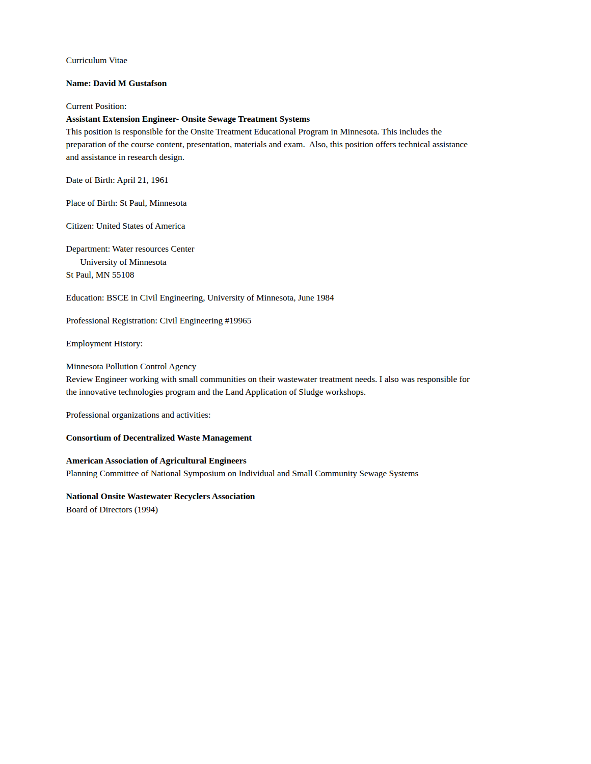Curriculum Vitae
Name: David M Gustafson
Current Position:
Assistant Extension Engineer- Onsite Sewage Treatment Systems
This position is responsible for the Onsite Treatment Educational Program in Minnesota. This includes the preparation of the course content, presentation, materials and exam. Also, this position offers technical assistance and assistance in research design.
Date of Birth: April 21, 1961
Place of Birth: St Paul, Minnesota
Citizen: United States of America
Department: Water resources Center
University of Minnesota
St Paul, MN 55108
Education: BSCE in Civil Engineering, University of Minnesota, June 1984
Professional Registration: Civil Engineering #19965
Employment History:
Minnesota Pollution Control Agency
Review Engineer working with small communities on their wastewater treatment needs. I also was responsible for the innovative technologies program and the Land Application of Sludge workshops.
Professional organizations and activities:
Consortium of Decentralized Waste Management
American Association of Agricultural Engineers
Planning Committee of National Symposium on Individual and Small Community Sewage Systems
National Onsite Wastewater Recyclers Association
Board of Directors (1994)